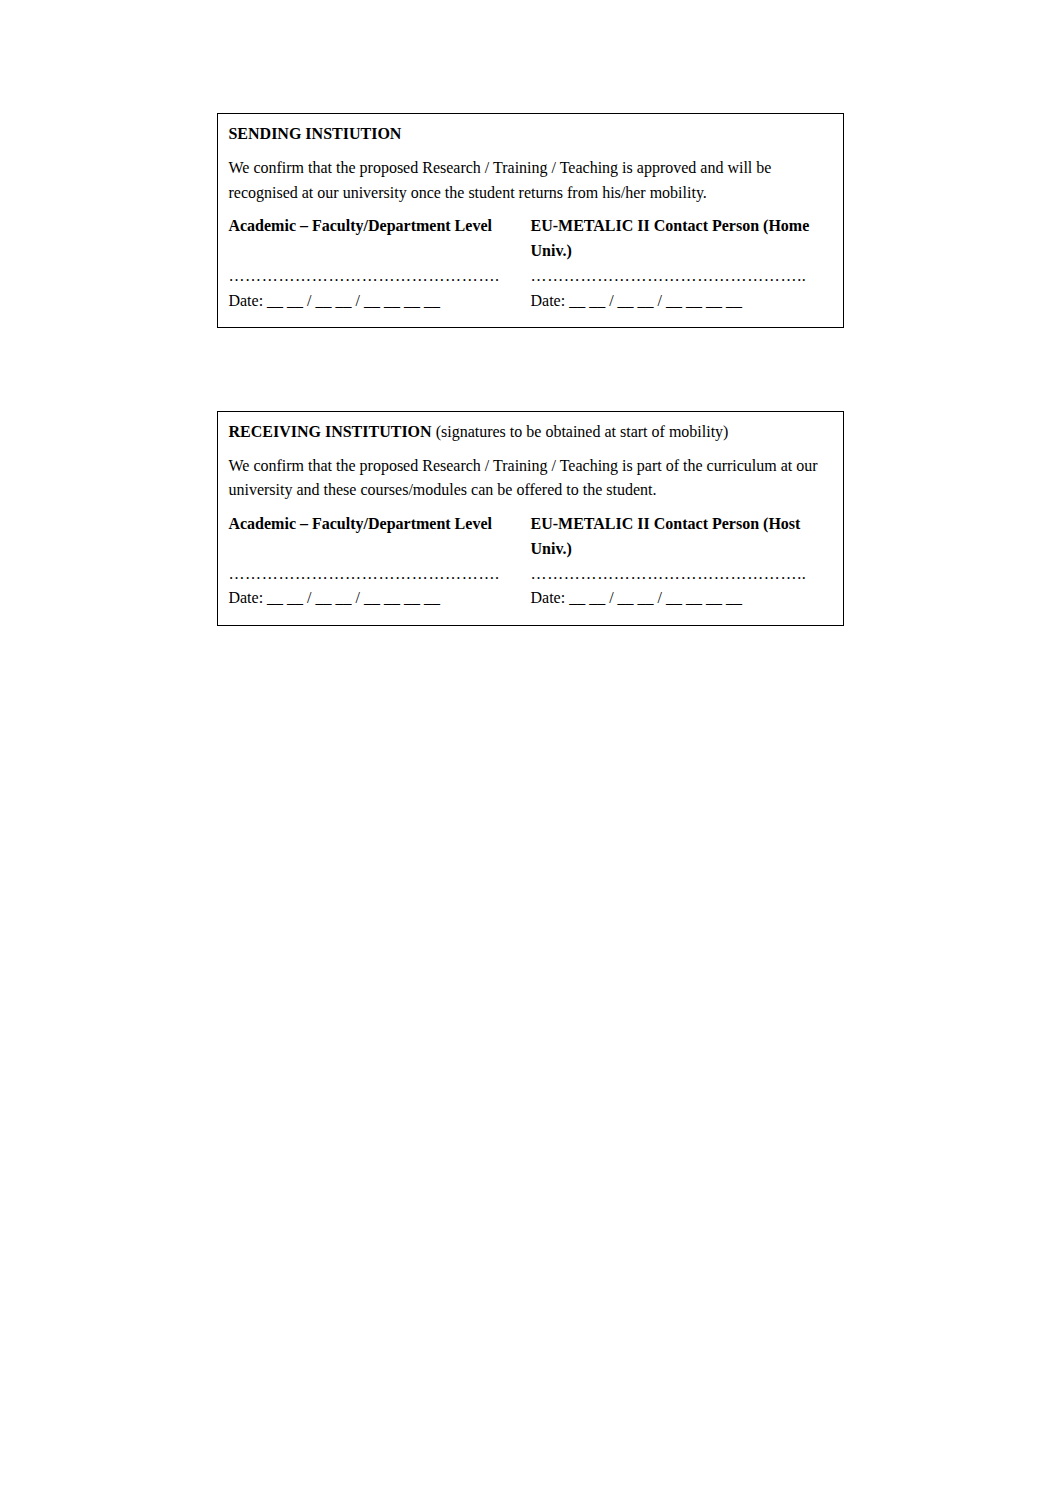SENDING INSTIUTION
We confirm that the proposed Research / Training / Teaching is approved and will be recognised at our university once the student returns from his/her mobility.
| Academic – Faculty/Department Level | EU-METALIC II Contact Person (Home Univ.) |
| …………………………………………. | ………………………………………….. |
| Date: __ __ / __ __ / __ __ __ __ | Date: __ __ / __ __ / __ __ __ __ |
RECEIVING INSTITUTION (signatures to be obtained at start of mobility)
We confirm that the proposed Research / Training / Teaching is part of the curriculum at our university and these courses/modules can be offered to the student.
| Academic – Faculty/Department Level | EU-METALIC II Contact Person (Host Univ.) |
| …………………………………………. | ………………………………………….. |
| Date: __ __ / __ __ / __ __ __ __ | Date: __ __ / __ __ / __ __ __ __ |